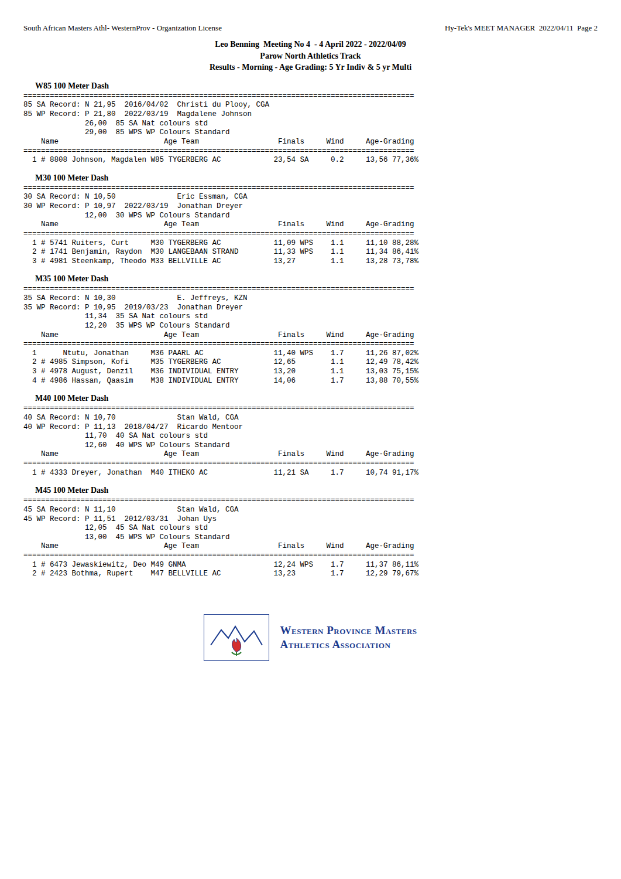South African Masters Athl- WesternProv - Organization License Hy-Tek's MEET MANAGER 2022/04/11 Page 2
Leo Benning Meeting No 4 - 4 April 2022 - 2022/04/09
Parow North Athletics Track
Results - Morning - Age Grading: 5 Yr Indiv & 5 yr Multi
W85 100 Meter Dash
=========================================================================================
85 SA Record: N 21,95  2016/04/02  Christi du Plooy, CGA
85 WP Record: P 21,80  2022/03/19  Magdalene Johnson
              26,00  85 SA Nat colours std
              29,00  85 WPS WP Colours Standard
    Name                        Age Team                  Finals     Wind     Age-Grading
=========================================================================================
  1 # 8808 Johnson, Magdalen W85 TYGERBERG AC            23,54 SA     0.2     13,56 77,36%
M30 100 Meter Dash
=========================================================================================
30 SA Record: N 10,50              Eric Essman, CGA
30 WP Record: P 10,97  2022/03/19  Jonathan Dreyer
              12,00  30 WPS WP Colours Standard
    Name                        Age Team                  Finals     Wind     Age-Grading
=========================================================================================
  1 # 5741 Ruiters, Curt     M30 TYGERBERG AC            11,09 WPS    1.1     11,10 88,28%
  2 # 1741 Benjamin, Raydon  M30 LANGEBAAN STRAND        11,33 WPS    1.1     11,34 86,41%
  3 # 4981 Steenkamp, Theodo M33 BELLVILLE AC            13,27        1.1     13,28 73,78%
M35 100 Meter Dash
=========================================================================================
35 SA Record: N 10,30              E. Jeffreys, KZN
35 WP Record: P 10,95  2019/03/23  Jonathan Dreyer
              11,34  35 SA Nat colours std
              12,20  35 WPS WP Colours Standard
    Name                        Age Team                  Finals     Wind     Age-Grading
=========================================================================================
  1      Ntutu, Jonathan     M36 PAARL AC                11,40 WPS    1.7     11,26 87,02%
  2 # 4985 Simpson, Kofi     M35 TYGERBERG AC            12,65        1.1     12,49 78,42%
  3 # 4978 August, Denzil    M36 INDIVIDUAL ENTRY        13,20        1.1     13,03 75,15%
  4 # 4986 Hassan, Qaasim    M38 INDIVIDUAL ENTRY        14,06        1.7     13,88 70,55%
M40 100 Meter Dash
=========================================================================================
40 SA Record: N 10,70              Stan Wald, CGA
40 WP Record: P 11,13  2018/04/27  Ricardo Mentoor
              11,70  40 SA Nat colours std
              12,60  40 WPS WP Colours Standard
    Name                        Age Team                  Finals     Wind     Age-Grading
=========================================================================================
  1 # 4333 Dreyer, Jonathan  M40 ITHEKO AC               11,21 SA     1.7     10,74 91,17%
M45 100 Meter Dash
=========================================================================================
45 SA Record: N 11,10              Stan Wald, CGA
45 WP Record: P 11,51  2012/03/31  Johan Uys
              12,05  45 SA Nat colours std
              13,00  45 WPS WP Colours Standard
    Name                        Age Team                  Finals     Wind     Age-Grading
=========================================================================================
  1 # 6473 Jewaskiewitz, Deo M49 GNMA                    12,24 WPS    1.7     11,37 86,11%
  2 # 2423 Bothma, Rupert    M47 BELLVILLE AC            13,23        1.7     12,29 79,67%
Western Province Masters
Athletics Association